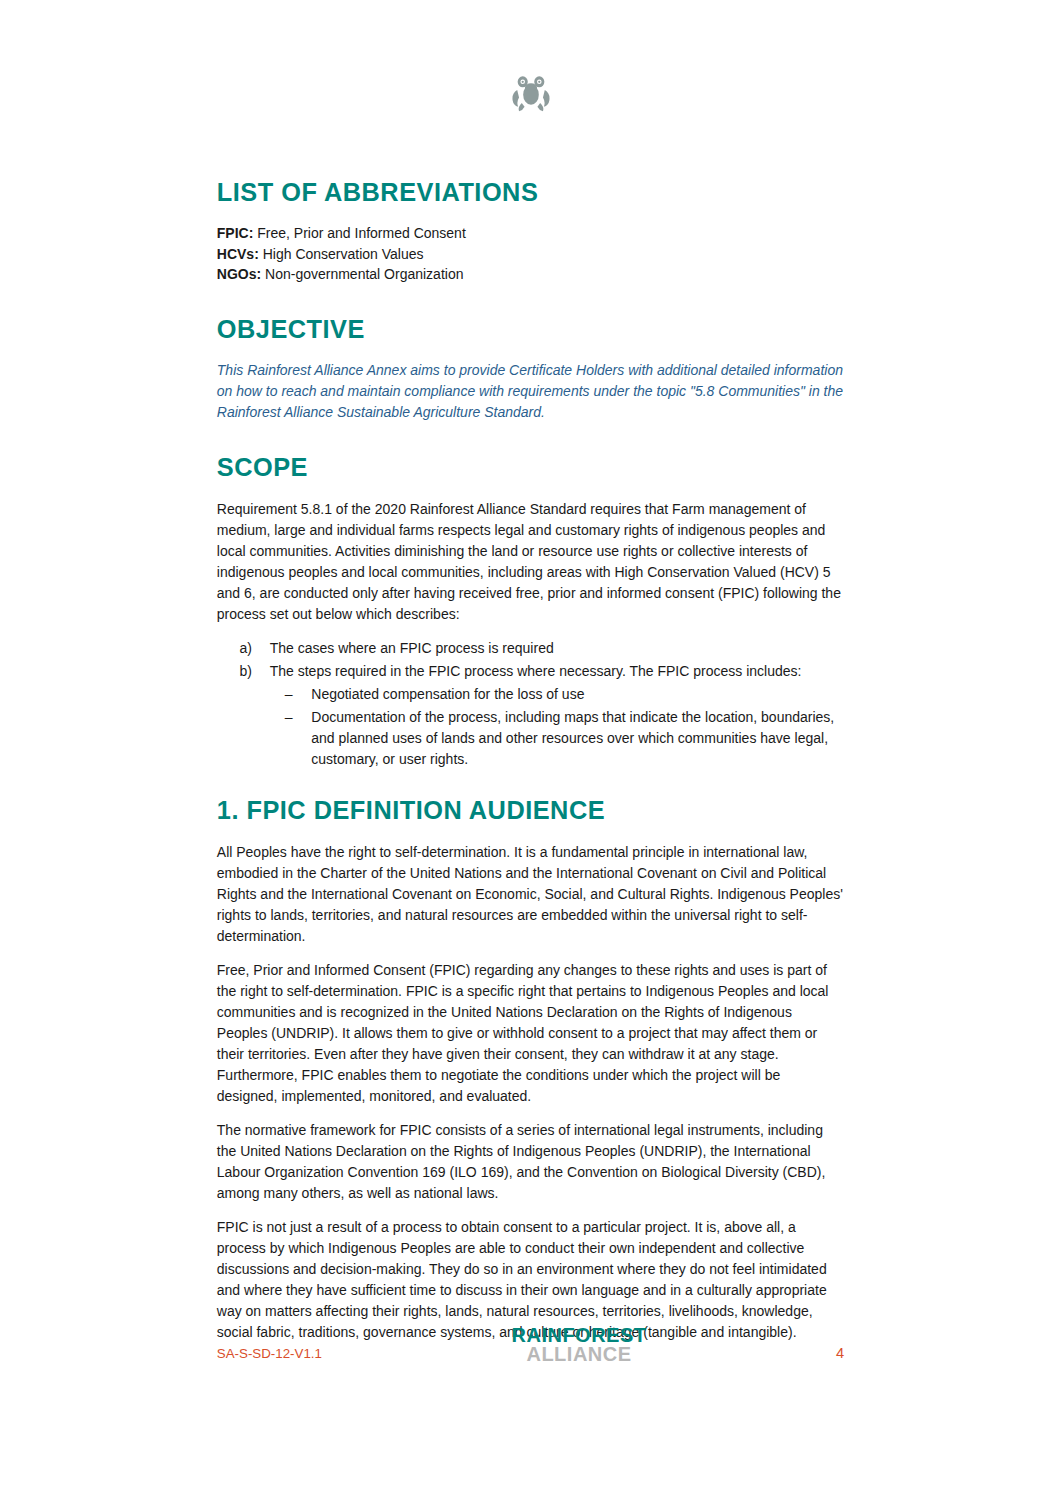LIST OF ABBREVIATIONS
FPIC: Free, Prior and Informed Consent
HCVs: High Conservation Values
NGOs: Non-governmental Organization
OBJECTIVE
This Rainforest Alliance Annex aims to provide Certificate Holders with additional detailed information on how to reach and maintain compliance with requirements under the topic "5.8 Communities" in the Rainforest Alliance Sustainable Agriculture Standard.
SCOPE
Requirement 5.8.1 of the 2020 Rainforest Alliance Standard requires that Farm management of medium, large and individual farms respects legal and customary rights of indigenous peoples and local communities. Activities diminishing the land or resource use rights or collective interests of indigenous peoples and local communities, including areas with High Conservation Valued (HCV) 5 and 6, are conducted only after having received free, prior and informed consent (FPIC) following the process set out below which describes:
The cases where an FPIC process is required
The steps required in the FPIC process where necessary. The FPIC process includes:
Negotiated compensation for the loss of use
Documentation of the process, including maps that indicate the location, boundaries, and planned uses of lands and other resources over which communities have legal, customary, or user rights.
1. FPIC DEFINITION AUDIENCE
All Peoples have the right to self-determination. It is a fundamental principle in international law, embodied in the Charter of the United Nations and the International Covenant on Civil and Political Rights and the International Covenant on Economic, Social, and Cultural Rights. Indigenous Peoples' rights to lands, territories, and natural resources are embedded within the universal right to self-determination.
Free, Prior and Informed Consent (FPIC) regarding any changes to these rights and uses is part of the right to self-determination. FPIC is a specific right that pertains to Indigenous Peoples and local communities and is recognized in the United Nations Declaration on the Rights of Indigenous Peoples (UNDRIP). It allows them to give or withhold consent to a project that may affect them or their territories. Even after they have given their consent, they can withdraw it at any stage. Furthermore, FPIC enables them to negotiate the conditions under which the project will be designed, implemented, monitored, and evaluated.
The normative framework for FPIC consists of a series of international legal instruments, including the United Nations Declaration on the Rights of Indigenous Peoples (UNDRIP), the International Labour Organization Convention 169 (ILO 169), and the Convention on Biological Diversity (CBD), among many others, as well as national laws.
FPIC is not just a result of a process to obtain consent to a particular project. It is, above all, a process by which Indigenous Peoples are able to conduct their own independent and collective discussions and decision-making. They do so in an environment where they do not feel intimidated and where they have sufficient time to discuss in their own language and in a culturally appropriate way on matters affecting their rights, lands, natural resources, territories, livelihoods, knowledge, social fabric, traditions, governance systems, and culture or heritage (tangible and intangible).
SA-S-SD-12-V1.1
RAINFOREST
ALLIANCE
4